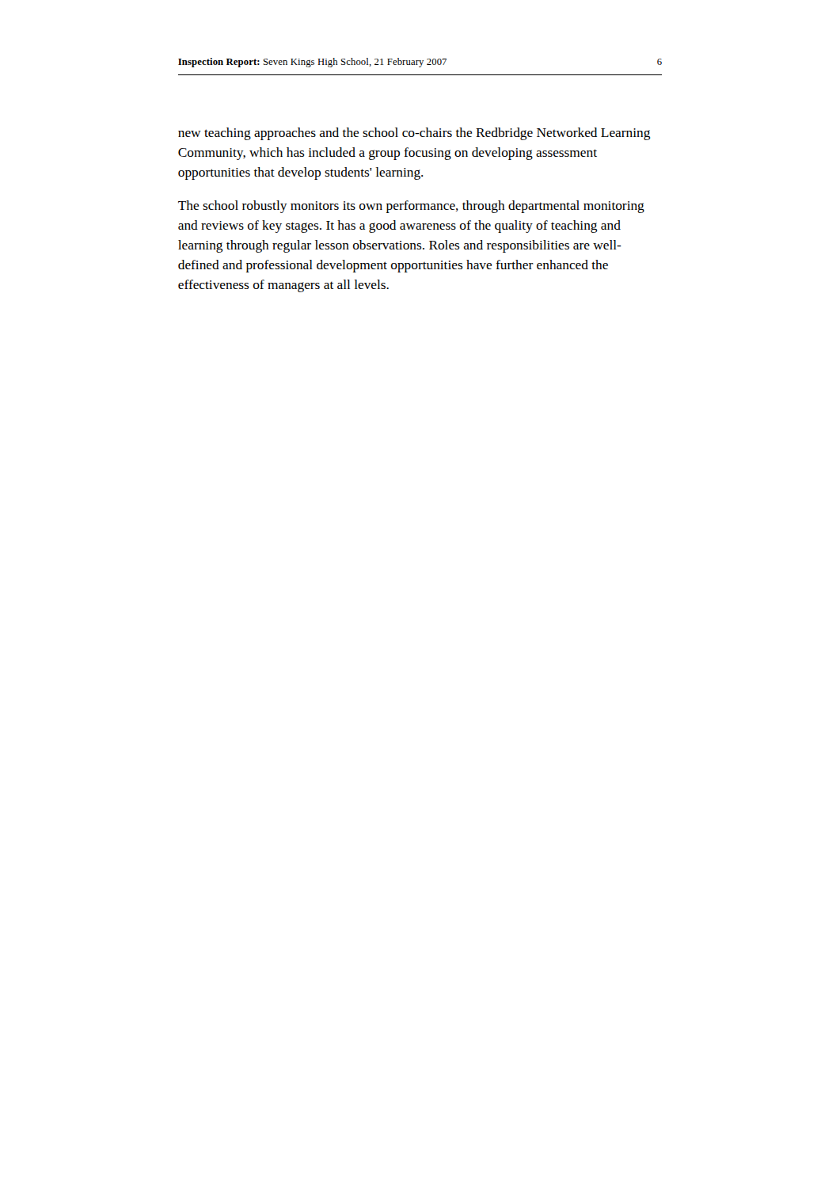Inspection Report: Seven Kings High School, 21 February 2007
6
new teaching approaches and the school co-chairs the Redbridge Networked Learning Community, which has included a group focusing on developing assessment opportunities that develop students' learning.
The school robustly monitors its own performance, through departmental monitoring and reviews of key stages. It has a good awareness of the quality of teaching and learning through regular lesson observations. Roles and responsibilities are well-defined and professional development opportunities have further enhanced the effectiveness of managers at all levels.